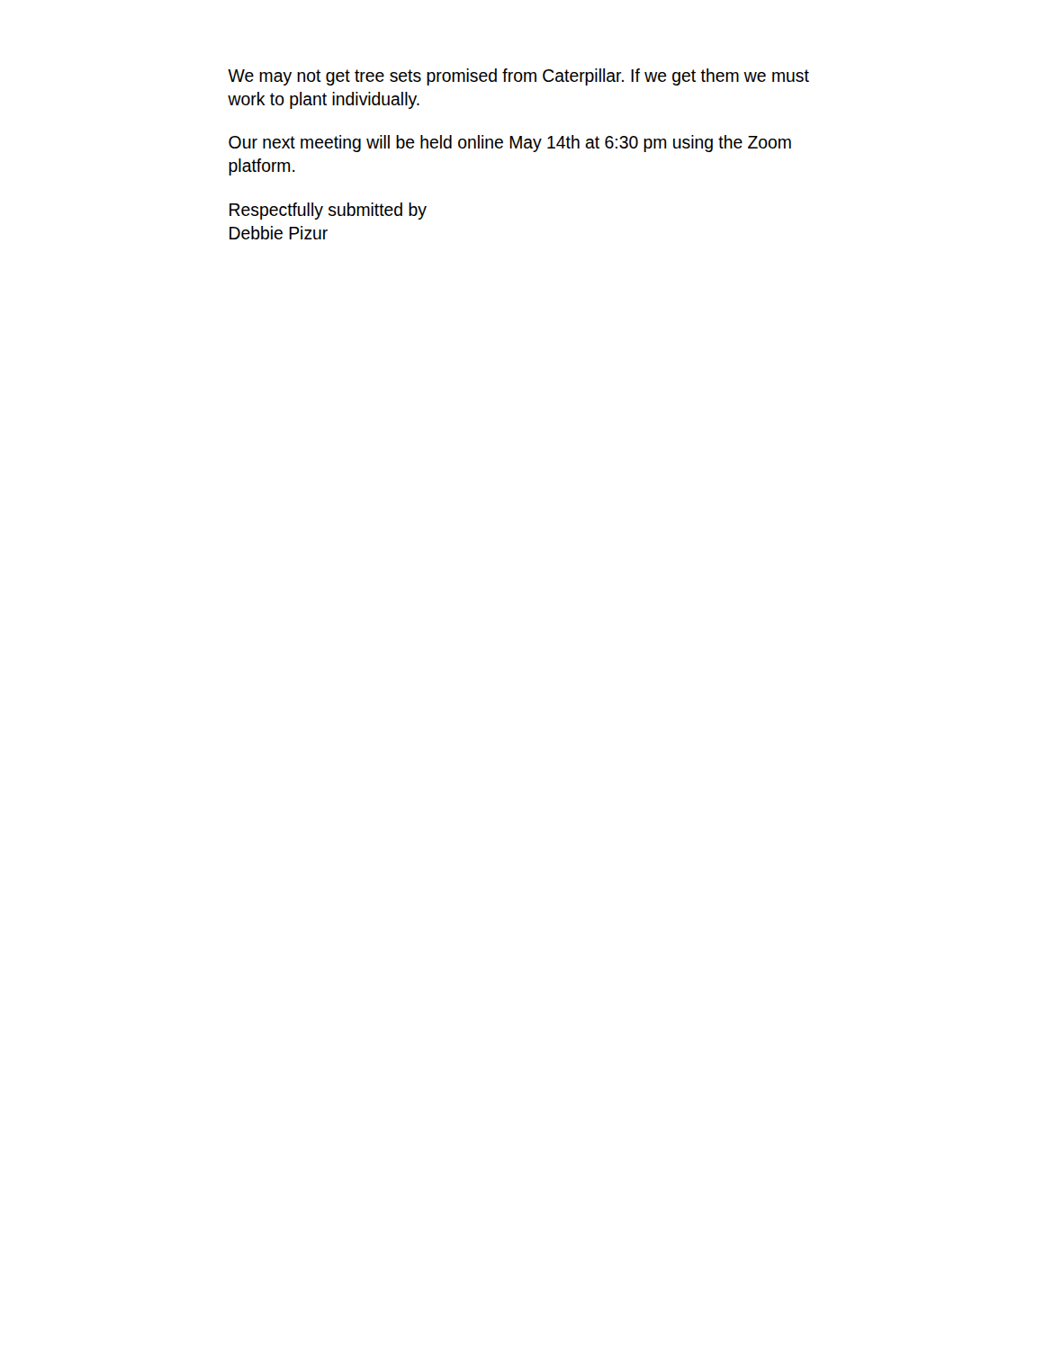We may not get tree sets promised from Caterpillar. If we get them we must work to plant individually.
Our next meeting will be held online May 14th at 6:30 pm using the Zoom platform.
Respectfully submitted by Debbie Pizur